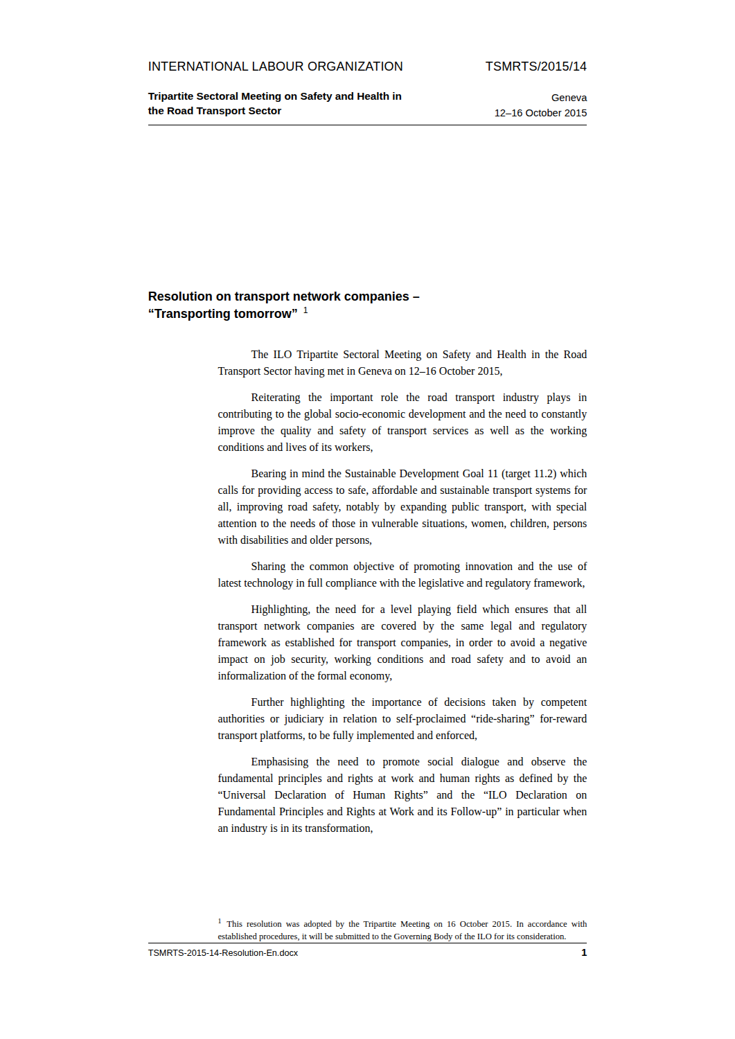International Labour Organization
TSMRTS/2015/14
Tripartite Sectoral Meeting on Safety and Health in the Road Transport Sector
Geneva
12–16 October 2015
Resolution on transport network companies –
“Transporting tomorrow” 1
The ILO Tripartite Sectoral Meeting on Safety and Health in the Road Transport Sector having met in Geneva on 12–16 October 2015,
Reiterating the important role the road transport industry plays in contributing to the global socio-economic development and the need to constantly improve the quality and safety of transport services as well as the working conditions and lives of its workers,
Bearing in mind the Sustainable Development Goal 11 (target 11.2) which calls for providing access to safe, affordable and sustainable transport systems for all, improving road safety, notably by expanding public transport, with special attention to the needs of those in vulnerable situations, women, children, persons with disabilities and older persons,
Sharing the common objective of promoting innovation and the use of latest technology in full compliance with the legislative and regulatory framework,
Highlighting, the need for a level playing field which ensures that all transport network companies are covered by the same legal and regulatory framework as established for transport companies, in order to avoid a negative impact on job security, working conditions and road safety and to avoid an informalization of the formal economy,
Further highlighting the importance of decisions taken by competent authorities or judiciary in relation to self-proclaimed “ride-sharing” for-reward transport platforms, to be fully implemented and enforced,
Emphasising the need to promote social dialogue and observe the fundamental principles and rights at work and human rights as defined by the “Universal Declaration of Human Rights” and the “ILO Declaration on Fundamental Principles and Rights at Work and its Follow-up” in particular when an industry is in its transformation,
1 This resolution was adopted by the Tripartite Meeting on 16 October 2015. In accordance with established procedures, it will be submitted to the Governing Body of the ILO for its consideration.
TSMRTS-2015-14-Resolution-En.docx
1